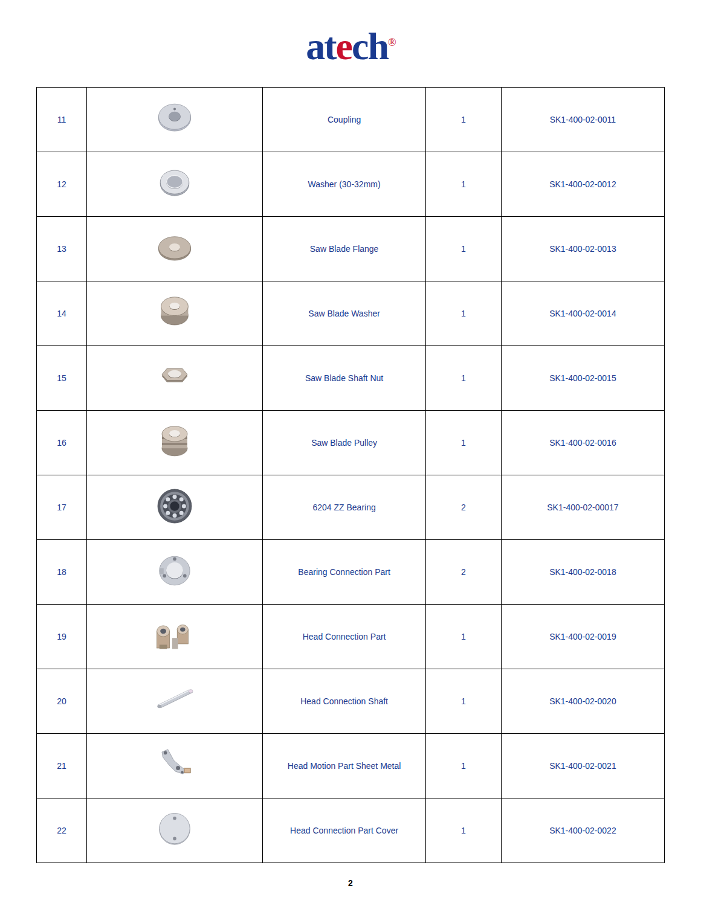atech®
| 11 | | Coupling | 1 | SK1-400-02-0011 |
| 12 | | Washer (30-32mm) | 1 | SK1-400-02-0012 |
| 13 | | Saw Blade Flange | 1 | SK1-400-02-0013 |
| 14 | | Saw Blade Washer | 1 | SK1-400-02-0014 |
| 15 | | Saw Blade Shaft Nut | 1 | SK1-400-02-0015 |
| 16 | | Saw Blade Pulley | 1 | SK1-400-02-0016 |
| 17 | | 6204 ZZ Bearing | 2 | SK1-400-02-00017 |
| 18 | | Bearing Connection Part | 2 | SK1-400-02-0018 |
| 19 | | Head Connection Part | 1 | SK1-400-02-0019 |
| 20 | | Head Connection Shaft | 1 | SK1-400-02-0020 |
| 21 | | Head Motion Part Sheet Metal | 1 | SK1-400-02-0021 |
| 22 | | Head Connection Part Cover | 1 | SK1-400-02-0022 |
2